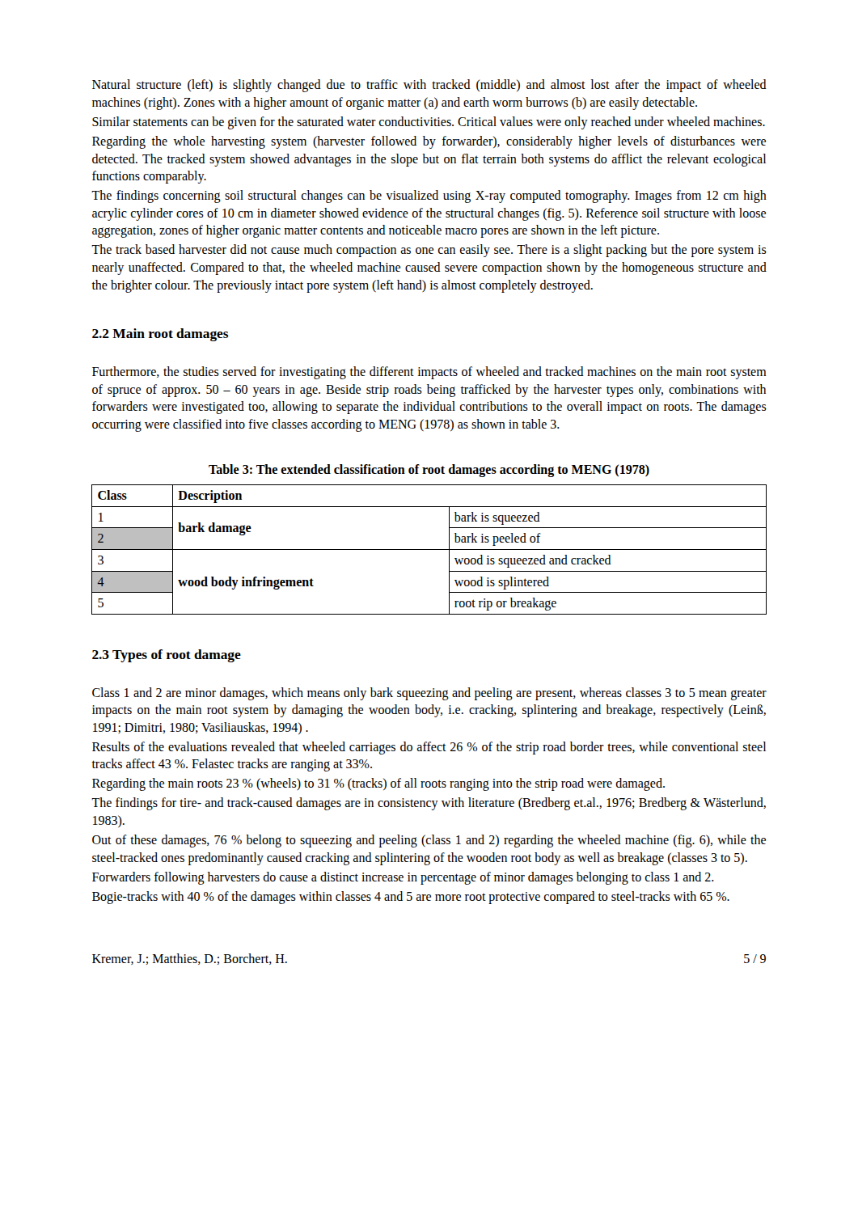Natural structure (left) is slightly changed due to traffic with tracked (middle) and almost lost after the impact of wheeled machines (right). Zones with a higher amount of organic matter (a) and earth worm burrows (b) are easily detectable.
Similar statements can be given for the saturated water conductivities. Critical values were only reached under wheeled machines.
Regarding the whole harvesting system (harvester followed by forwarder), considerably higher levels of disturbances were detected. The tracked system showed advantages in the slope but on flat terrain both systems do afflict the relevant ecological functions comparably.
The findings concerning soil structural changes can be visualized using X-ray computed tomography. Images from 12 cm high acrylic cylinder cores of 10 cm in diameter showed evidence of the structural changes (fig. 5). Reference soil structure with loose aggregation, zones of higher organic matter contents and noticeable macro pores are shown in the left picture.
The track based harvester did not cause much compaction as one can easily see. There is a slight packing but the pore system is nearly unaffected. Compared to that, the wheeled machine caused severe compaction shown by the homogeneous structure and the brighter colour. The previously intact pore system (left hand) is almost completely destroyed.
2.2 Main root damages
Furthermore, the studies served for investigating the different impacts of wheeled and tracked machines on the main root system of spruce of approx. 50 – 60 years in age. Beside strip roads being trafficked by the harvester types only, combinations with forwarders were investigated too, allowing to separate the individual contributions to the overall impact on roots. The damages occurring were classified into five classes according to MENG (1978) as shown in table 3.
Table 3: The extended classification of root damages according to MENG (1978)
| Class | Description |
| --- | --- |
| 1 | bark damage | bark is squeezed |
| 2 | bark is peeled of |
| 3 | wood body infringement | wood is squeezed and cracked |
| 4 | wood is splintered |
| 5 | root rip or breakage |
2.3 Types of root damage
Class 1 and 2 are minor damages, which means only bark squeezing and peeling are present, whereas classes 3 to 5 mean greater impacts on the main root system by damaging the wooden body, i.e. cracking, splintering and breakage, respectively (Leinß, 1991; Dimitri, 1980; Vasiliauskas, 1994) .
Results of the evaluations revealed that wheeled carriages do affect 26 % of the strip road border trees, while conventional steel tracks affect 43 %. Felastec tracks are ranging at 33%.
Regarding the main roots 23 % (wheels) to 31 % (tracks) of all roots ranging into the strip road were damaged.
The findings for tire- and track-caused damages are in consistency with literature (Bredberg et.al., 1976; Bredberg & Wästerlund, 1983).
Out of these damages, 76 % belong to squeezing and peeling (class 1 and 2) regarding the wheeled machine (fig. 6), while the steel-tracked ones predominantly caused cracking and splintering of the wooden root body as well as breakage (classes 3 to 5).
Forwarders following harvesters do cause a distinct increase in percentage of minor damages belonging to class 1 and 2.
Bogie-tracks with 40 % of the damages within classes 4 and 5 are more root protective compared to steel-tracks with 65 %.
Kremer, J.; Matthies, D.; Borchert, H. 5 / 9